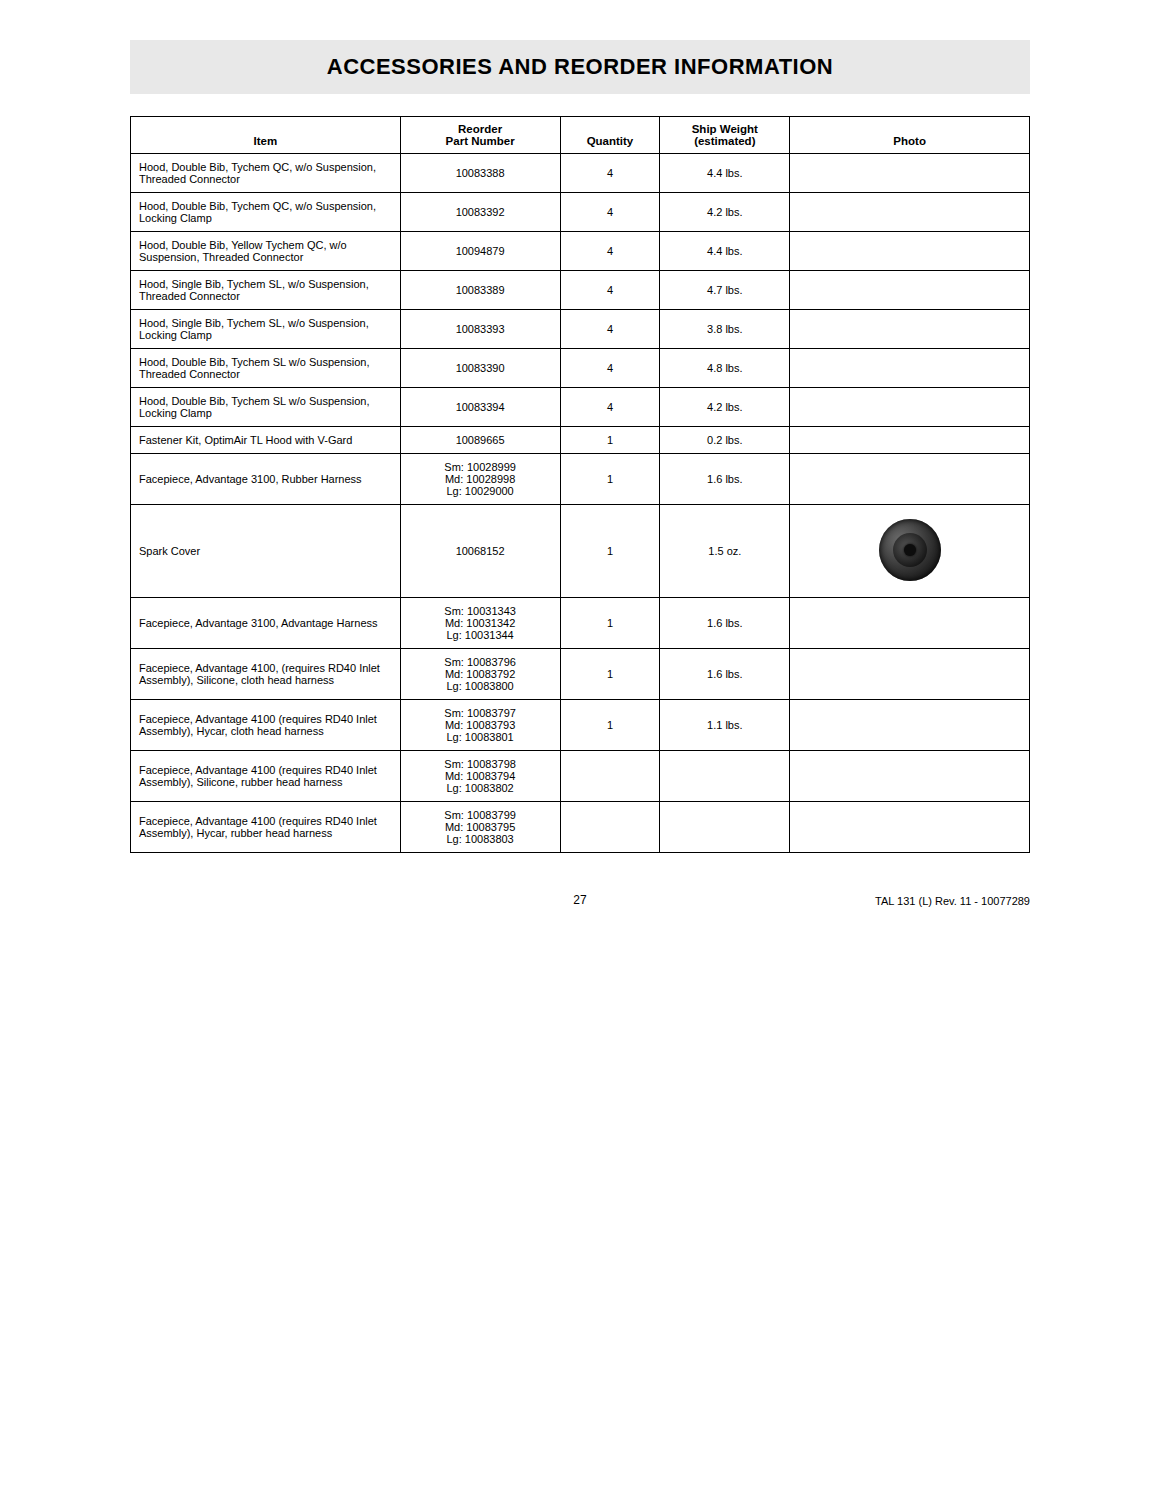ACCESSORIES AND REORDER INFORMATION
| Item | Reorder Part Number | Quantity | Ship Weight (estimated) | Photo |
| --- | --- | --- | --- | --- |
| Hood, Double Bib, Tychem QC, w/o Suspension, Threaded Connector | 10083388 | 4 | 4.4 lbs. | |
| Hood, Double Bib, Tychem QC, w/o Suspension, Locking Clamp | 10083392 | 4 | 4.2 lbs. | |
| Hood, Double Bib, Yellow Tychem QC, w/o Suspension, Threaded Connector | 10094879 | 4 | 4.4 lbs. | |
| Hood, Single Bib, Tychem SL, w/o Suspension, Threaded Connector | 10083389 | 4 | 4.7 lbs. | |
| Hood, Single Bib, Tychem SL, w/o Suspension, Locking Clamp | 10083393 | 4 | 3.8 lbs. | |
| Hood, Double Bib, Tychem SL w/o Suspension, Threaded Connector | 10083390 | 4 | 4.8 lbs. | |
| Hood, Double Bib, Tychem SL w/o Suspension, Locking Clamp | 10083394 | 4 | 4.2 lbs. | |
| Fastener Kit, OptimAir TL Hood with V-Gard | 10089665 | 1 | 0.2 lbs. | |
| Facepiece, Advantage 3100, Rubber Harness | Sm: 10028999 Md: 10028998 Lg: 10029000 | 1 | 1.6 lbs. | |
| Spark Cover | 10068152 | 1 | 1.5 oz. | |
| Facepiece, Advantage 3100, Advantage Harness | Sm: 10031343 Md: 10031342 Lg: 10031344 | 1 | 1.6 lbs. | |
| Facepiece, Advantage 4100, (requires RD40 Inlet Assembly), Silicone, cloth head harness | Sm: 10083796 Md: 10083792 Lg: 10083800 | 1 | 1.6 lbs. | |
| Facepiece, Advantage 4100 (requires RD40 Inlet Assembly), Hycar, cloth head harness | Sm: 10083797 Md: 10083793 Lg: 10083801 | 1 | 1.1 lbs. | |
| Facepiece, Advantage 4100 (requires RD40 Inlet Assembly), Silicone, rubber head harness | Sm: 10083798 Md: 10083794 Lg: 10083802 | | | |
| Facepiece, Advantage 4100 (requires RD40 Inlet Assembly), Hycar, rubber head harness | Sm: 10083799 Md: 10083795 Lg: 10083803 | | | |
27
TAL 131 (L) Rev. 11 - 10077289